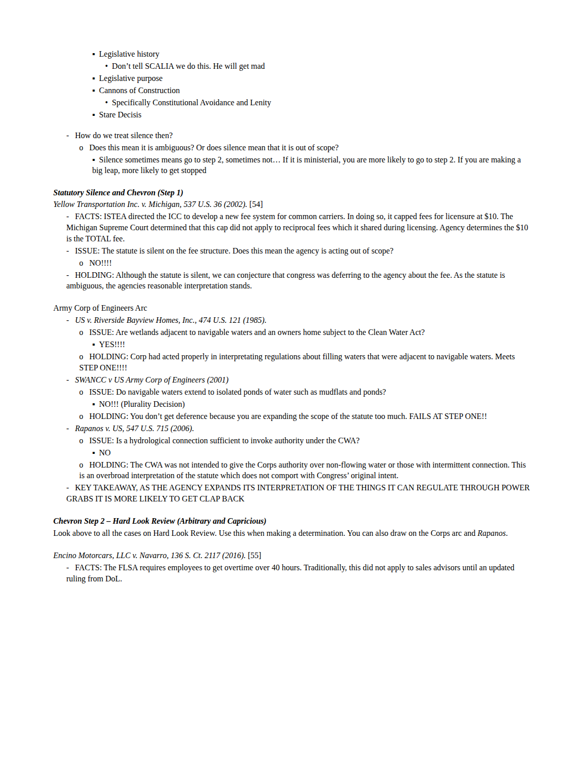Legislative history
Don’t tell SCALIA we do this. He will get mad
Legislative purpose
Cannons of Construction
Specifically Constitutional Avoidance and Lenity
Stare Decisis
How do we treat silence then?
Does this mean it is ambiguous? Or does silence mean that it is out of scope?
Silence sometimes means go to step 2, sometimes not… If it is ministerial, you are more likely to go to step 2. If you are making a big leap, more likely to get stopped
Statutory Silence and Chevron (Step 1)
Yellow Transportation Inc. v. Michigan, 537 U.S. 36 (2002). [54]
FACTS: ISTEA directed the ICC to develop a new fee system for common carriers. In doing so, it capped fees for licensure at $10. The Michigan Supreme Court determined that this cap did not apply to reciprocal fees which it shared during licensing. Agency determines the $10 is the TOTAL fee.
ISSUE: The statute is silent on the fee structure. Does this mean the agency is acting out of scope?
NO!!!!
HOLDING: Although the statute is silent, we can conjecture that congress was deferring to the agency about the fee. As the statute is ambiguous, the agencies reasonable interpretation stands.
Army Corp of Engineers Arc
US v. Riverside Bayview Homes, Inc., 474 U.S. 121 (1985).
ISSUE: Are wetlands adjacent to navigable waters and an owners home subject to the Clean Water Act?
YES!!!!
HOLDING: Corp had acted properly in interpretating regulations about filling waters that were adjacent to navigable waters. Meets STEP ONE!!!!
SWANCC v US Army Corp of Engineers (2001)
ISSUE: Do navigable waters extend to isolated ponds of water such as mudflats and ponds?
NO!!! (Plurality Decision)
HOLDING: You don’t get deference because you are expanding the scope of the statute too much. FAILS AT STEP ONE!!
Rapanos v. US, 547 U.S. 715 (2006).
ISSUE: Is a hydrological connection sufficient to invoke authority under the CWA?
NO
HOLDING: The CWA was not intended to give the Corps authority over non-flowing water or those with intermittent connection. This is an overbroad interpretation of the statute which does not comport with Congress’ original intent.
KEY TAKEAWAY, AS THE AGENCY EXPANDS ITS INTERPRETATION OF THE THINGS IT CAN REGULATE THROUGH POWER GRABS IT IS MORE LIKELY TO GET CLAP BACK
Chevron Step 2 – Hard Look Review (Arbitrary and Capricious)
Look above to all the cases on Hard Look Review. Use this when making a determination. You can also draw on the Corps arc and Rapanos.
Encino Motorcars, LLC v. Navarro, 136 S. Ct. 2117 (2016). [55]
FACTS: The FLSA requires employees to get overtime over 40 hours. Traditionally, this did not apply to sales advisors until an updated ruling from DoL.